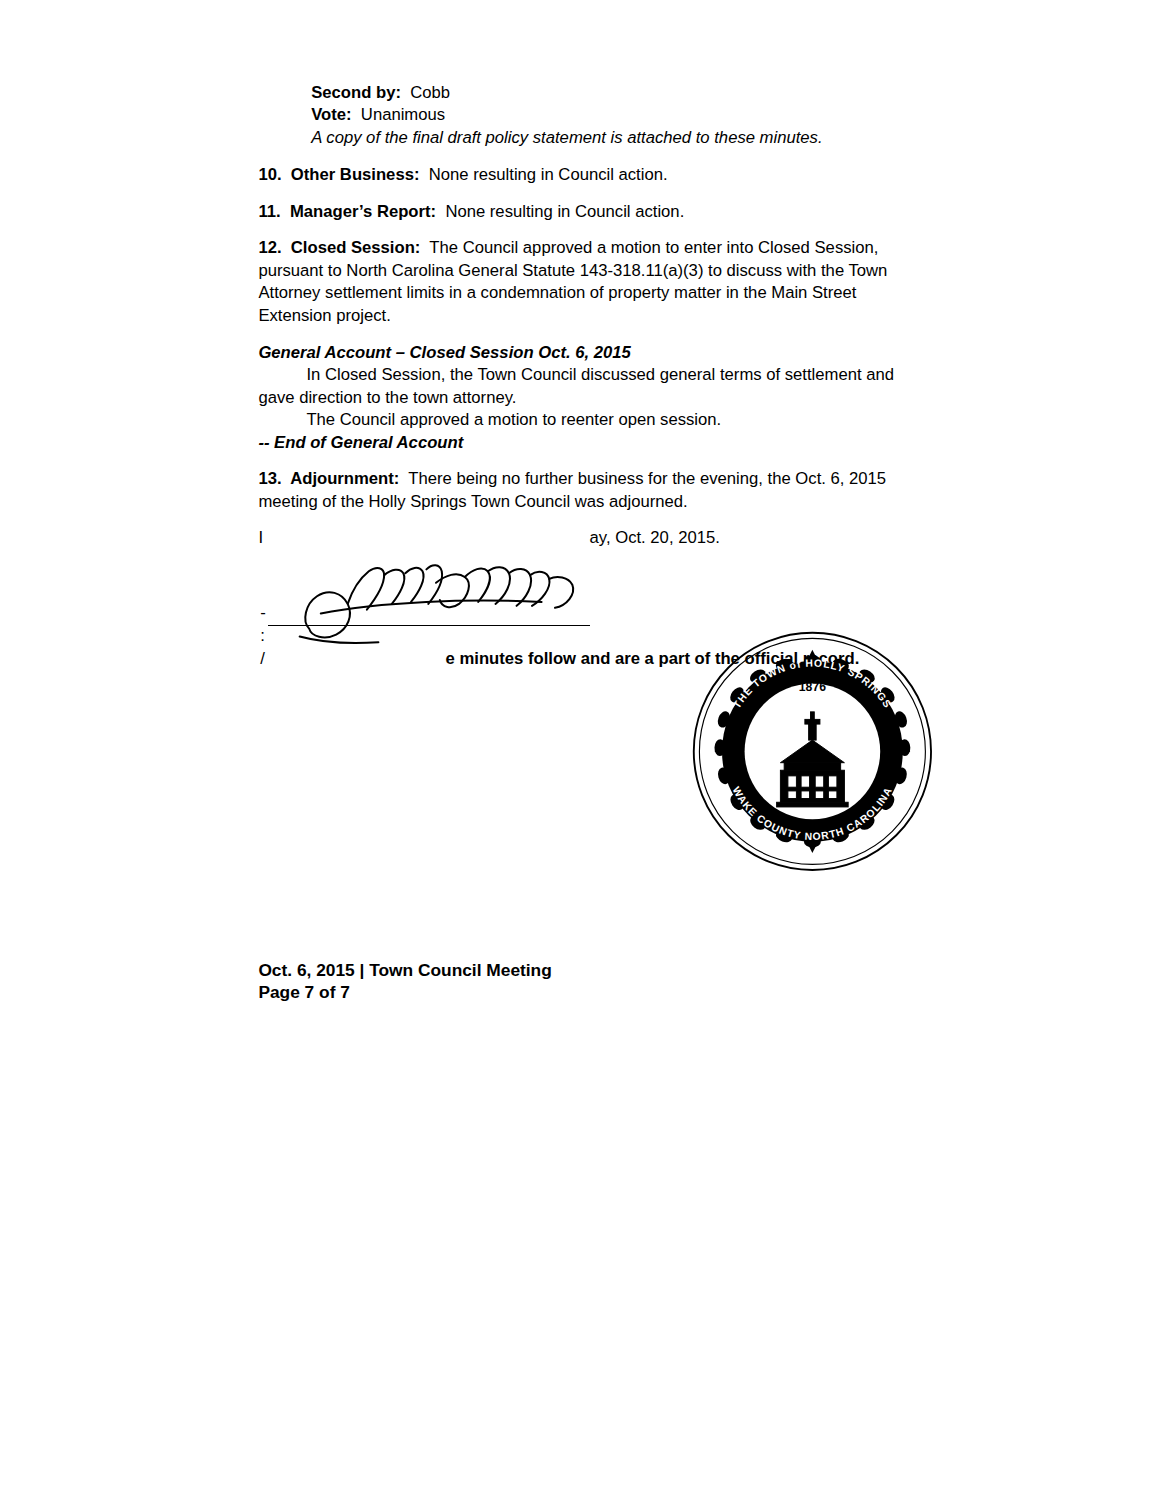Second by: Cobb
Vote: Unanimous
A copy of the final draft policy statement is attached to these minutes.
10. Other Business: None resulting in Council action.
11. Manager’s Report: None resulting in Council action.
12. Closed Session: The Council approved a motion to enter into Closed Session, pursuant to North Carolina General Statute 143-318.11(a)(3) to discuss with the Town Attorney settlement limits in a condemnation of property matter in the Main Street Extension project.
General Account – Closed Session Oct. 6, 2015
In Closed Session, the Town Council discussed general terms of settlement and gave direction to the town attorney.
The Council approved a motion to reenter open session.
-- End of General Account
13. Adjournment: There being no further business for the evening, the Oct. 6, 2015 meeting of the Holly Springs Town Council was adjourned.
I
ay, Oct. 20, 2015.
-
:
/
e minutes follow and are a part of the official record.
THE TOWN of HOLLY SPRINGS WAKE COUNTY NORTH CAROLINA 1876
Oct. 6, 2015 | Town Council Meeting
Page 7 of 7